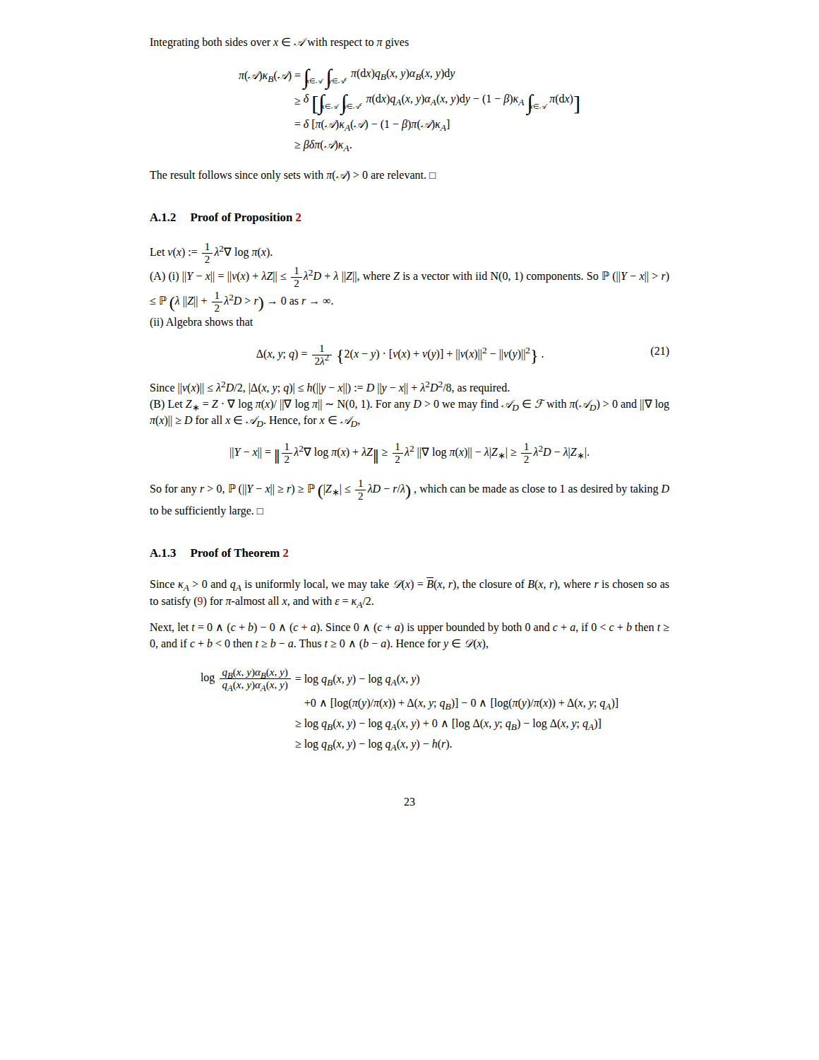Integrating both sides over x ∈ 𝒜 with respect to π gives
| π ( 𝒜 ) κ B ( 𝒜 ) | = | ∫ x ∈ 𝒜 ∫ y ∈ 𝒜 c π (d x ) q B ( x , y ) α B ( x , y )d y |
| | ≥ | δ [ ∫ x ∈ 𝒜 ∫ y ∈ 𝒜 c π (d x ) q A ( x , y ) α A ( x , y )d y − (1 − β ) κ A ∫ x ∈ 𝒜 π (d x ) ] |
| | = | δ [ π ( 𝒜 ) κ A ( 𝒜 ) − (1 − β ) π ( 𝒜 ) κ A ] |
| | ≥ | βδπ ( 𝒜 ) κ A . |
The result follows since only sets with π(𝒜) > 0 are relevant. □
A.1.2 Proof of Proposition 2
Let ν(x) := 12 λ2∇ log π(x).
(A) (i) ||Y − x|| = ||ν(x) + λZ|| ≤ 12 λ2D + λ ||Z||, where Z is a vector with iid N(0, 1) components. So ℙ (||Y − x|| > r) ≤ ℙ (λ ||Z|| + 12 λ2D > r) → 0 as r → ∞.
(ii) Algebra shows that
(21) Δ(x, y; q) = 12λ2 {2(x − y) · [ν(x) + ν(y)] + ||ν(x)||2 − ||ν(y)||2} .
Since ||ν(x)|| ≤ λ2D/2, |Δ(x, y; q)| ≤ h(||y − x||) := D ||y − x|| + λ2D2/8, as required.
(B) Let Z∗ = Z · ∇ log π(x)/ ||∇ log π|| ∼ N(0, 1). For any D > 0 we may find 𝒜D ∈ ℱ with π(𝒜D) > 0 and ||∇ log π(x)|| ≥ D for all x ∈ 𝒜D. Hence, for x ∈ 𝒜D,
||Y − x|| = ‖12 λ2∇ log π(x) + λZ‖ ≥ 12 λ2 ||∇ log π(x)|| − λ|Z∗| ≥ 12 λ2D − λ|Z∗|.
So for any r > 0, ℙ (||Y − x|| ≥ r) ≥ ℙ (|Z∗| ≤ 12 λD − r/λ) , which can be made as close to 1 as desired by taking D to be sufficiently large. □
A.1.3 Proof of Theorem 2
Since κA > 0 and qA is uniformly local, we may take 𝒟(x) = B(x, r), the closure of B(x, r), where r is chosen so as to satisfy (9) for π-almost all x, and with ε = κA/2.
Next, let t = 0 ∧ (c + b) − 0 ∧ (c + a). Since 0 ∧ (c + a) is upper bounded by both 0 and c + a, if 0 < c + b then t ≥ 0, and if c + b < 0 then t ≥ b − a. Thus t ≥ 0 ∧ (b − a). Hence for y ∈ 𝒟(x),
| log q B ( x , y ) α B ( x , y ) q A ( x , y ) α A ( x , y ) | = | log q B ( x , y ) − log q A ( x , y ) |
| | | +0 ∧ [log( π ( y )/ π ( x )) + Δ( x , y ; q B )] − 0 ∧ [log( π ( y )/ π ( x )) + Δ( x , y ; q A )] |
| | ≥ | log q B ( x , y ) − log q A ( x , y ) + 0 ∧ [log Δ( x , y ; q B ) − log Δ( x , y ; q A )] |
| | ≥ | log q B ( x , y ) − log q A ( x , y ) − h ( r ). |
23